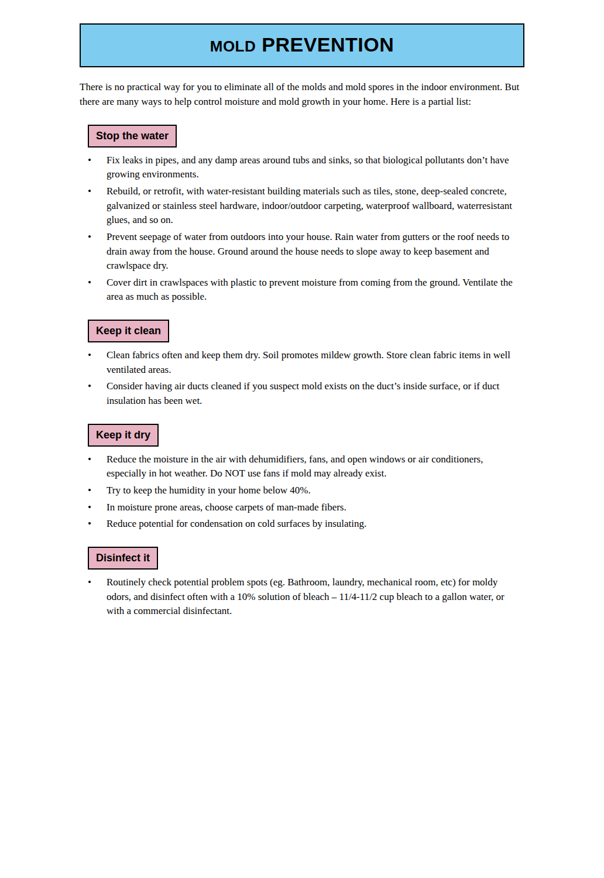MOLD PREVENTION
There is no practical way for you to eliminate all of the molds and mold spores in the indoor environment. But there are many ways to help control moisture and mold growth in your home. Here is a partial list:
Stop the water
Fix leaks in pipes, and any damp areas around tubs and sinks, so that biological pollutants don’t have growing environments.
Rebuild, or retrofit, with water-resistant building materials such as tiles, stone, deep-sealed concrete, galvanized or stainless steel hardware, indoor/outdoor carpeting, waterproof wallboard, waterresistant glues, and so on.
Prevent seepage of water from outdoors into your house. Rain water from gutters or the roof needs to drain away from the house. Ground around the house needs to slope away to keep basement and crawlspace dry.
Cover dirt in crawlspaces with plastic to prevent moisture from coming from the ground. Ventilate the area as much as possible.
Keep it clean
Clean fabrics often and keep them dry. Soil promotes mildew growth. Store clean fabric items in well ventilated areas.
Consider having air ducts cleaned if you suspect mold exists on the duct’s inside surface, or if duct insulation has been wet.
Keep it dry
Reduce the moisture in the air with dehumidifiers, fans, and open windows or air conditioners, especially in hot weather. Do NOT use fans if mold may already exist.
Try to keep the humidity in your home below 40%.
In moisture prone areas, choose carpets of man-made fibers.
Reduce potential for condensation on cold surfaces by insulating.
Disinfect it
Routinely check potential problem spots (eg. Bathroom, laundry, mechanical room, etc) for moldy odors, and disinfect often with a 10% solution of bleach – 11/4-11/2 cup bleach to a gallon water, or with a commercial disinfectant.